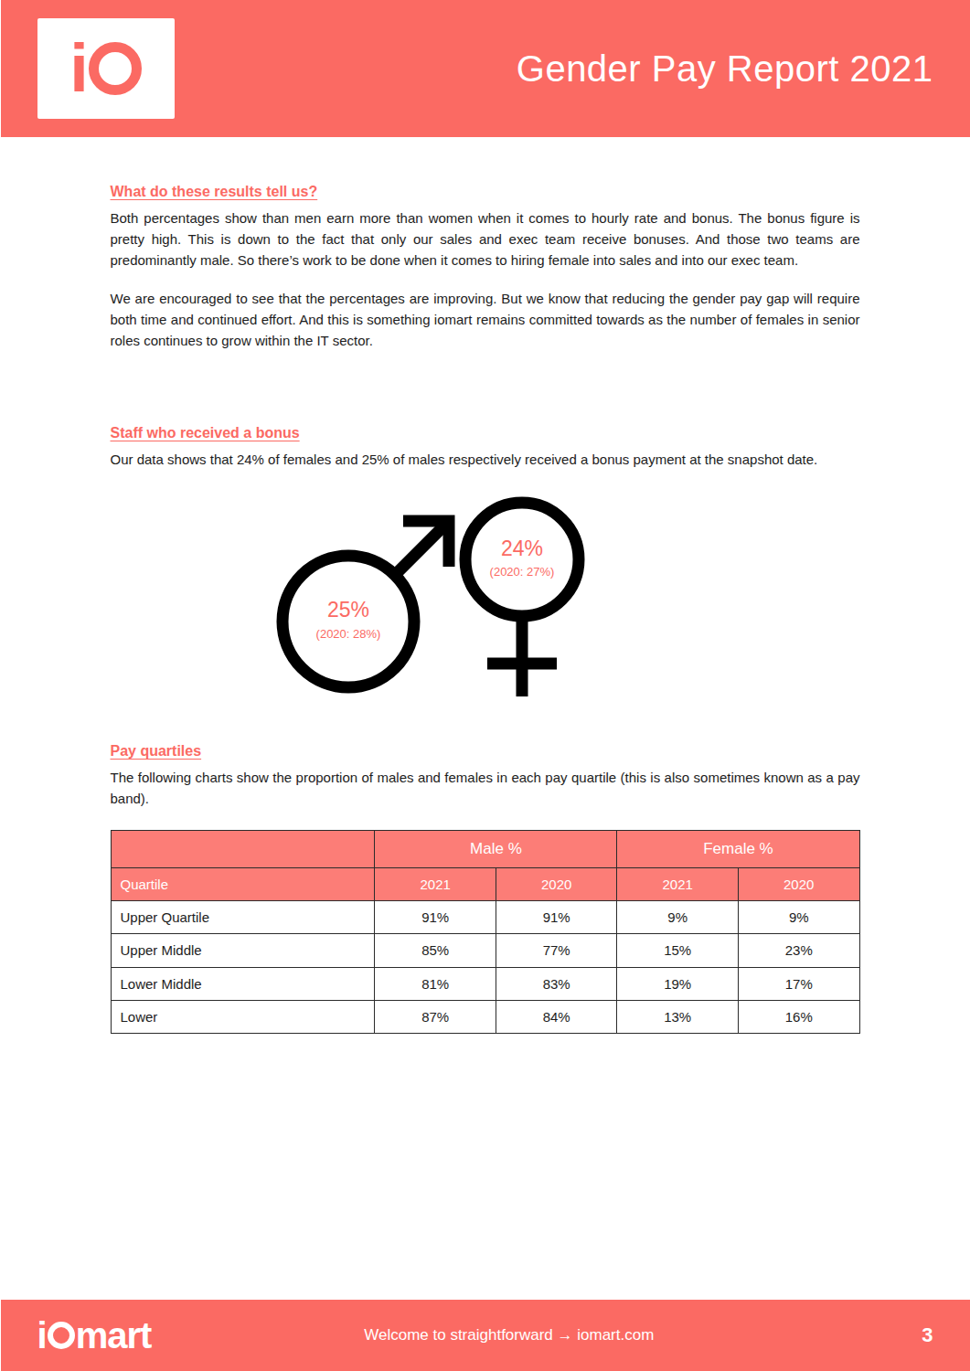i
Gender Pay Report 2021
What do these results tell us?
Both percentages show than men earn more than women when it comes to hourly rate and bonus. The bonus figure is pretty high. This is down to the fact that only our sales and exec team receive bonuses. And those two teams are predominantly male. So there’s work to be done when it comes to hiring female into sales and into our exec team.
We are encouraged to see that the percentages are improving. But we know that reducing the gender pay gap will require both time and continued effort. And this is something iomart remains committed towards as the number of females in senior roles continues to grow within the IT sector.
Staff who received a bonus
Our data shows that 24% of females and 25% of males respectively received a bonus payment at the snapshot date.
25% (2020: 28%) 24% (2020: 27%)
Pay quartiles
The following charts show the proportion of males and females in each pay quartile (this is also sometimes known as a pay band).
| | Male % | Female % |
| --- | --- | --- |
| Quartile | 2021 | 2020 | 2021 | 2020 |
| Upper Quartile | 91% | 91% | 9% | 9% |
| Upper Middle | 85% | 77% | 15% | 23% |
| Lower Middle | 81% | 83% | 19% | 17% |
| Lower | 87% | 84% | 13% | 16% |
i mart
Welcome to straightforward → iomart.com
3